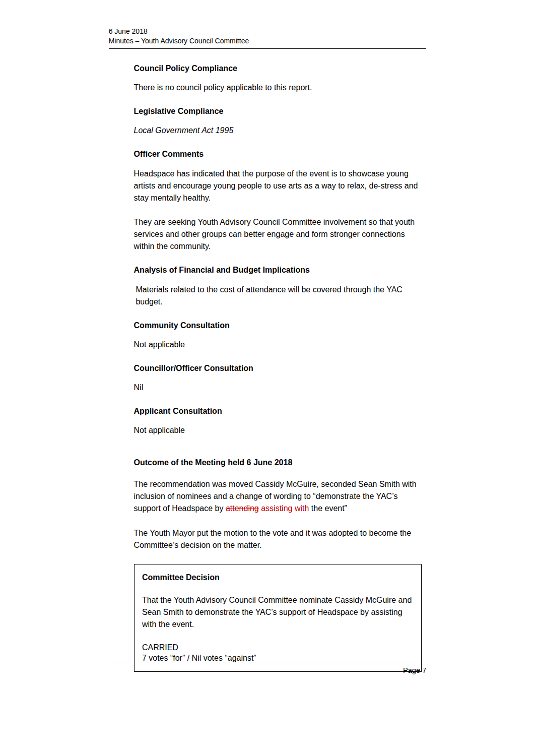6 June 2018 Minutes – Youth Advisory Council Committee
Council Policy Compliance
There is no council policy applicable to this report.
Legislative Compliance
Local Government Act 1995
Officer Comments
Headspace has indicated that the purpose of the event is to showcase young artists and encourage young people to use arts as a way to relax, de-stress and stay mentally healthy.
They are seeking Youth Advisory Council Committee involvement so that youth services and other groups can better engage and form stronger connections within the community.
Analysis of Financial and Budget Implications
Materials related to the cost of attendance will be covered through the YAC budget.
Community Consultation
Not applicable
Councillor/Officer Consultation
Nil
Applicant Consultation
Not applicable
Outcome of the Meeting held 6 June 2018
The recommendation was moved Cassidy McGuire, seconded Sean Smith with inclusion of nominees and a change of wording to “demonstrate the YAC’s support of Headspace by attending assisting with the event”
The Youth Mayor put the motion to the vote and it was adopted to become the Committee’s decision on the matter.
Committee Decision
That the Youth Advisory Council Committee nominate Cassidy McGuire and Sean Smith to demonstrate the YAC’s support of Headspace by assisting with the event.
CARRIED
7 votes “for” / Nil votes “against”
Page 7